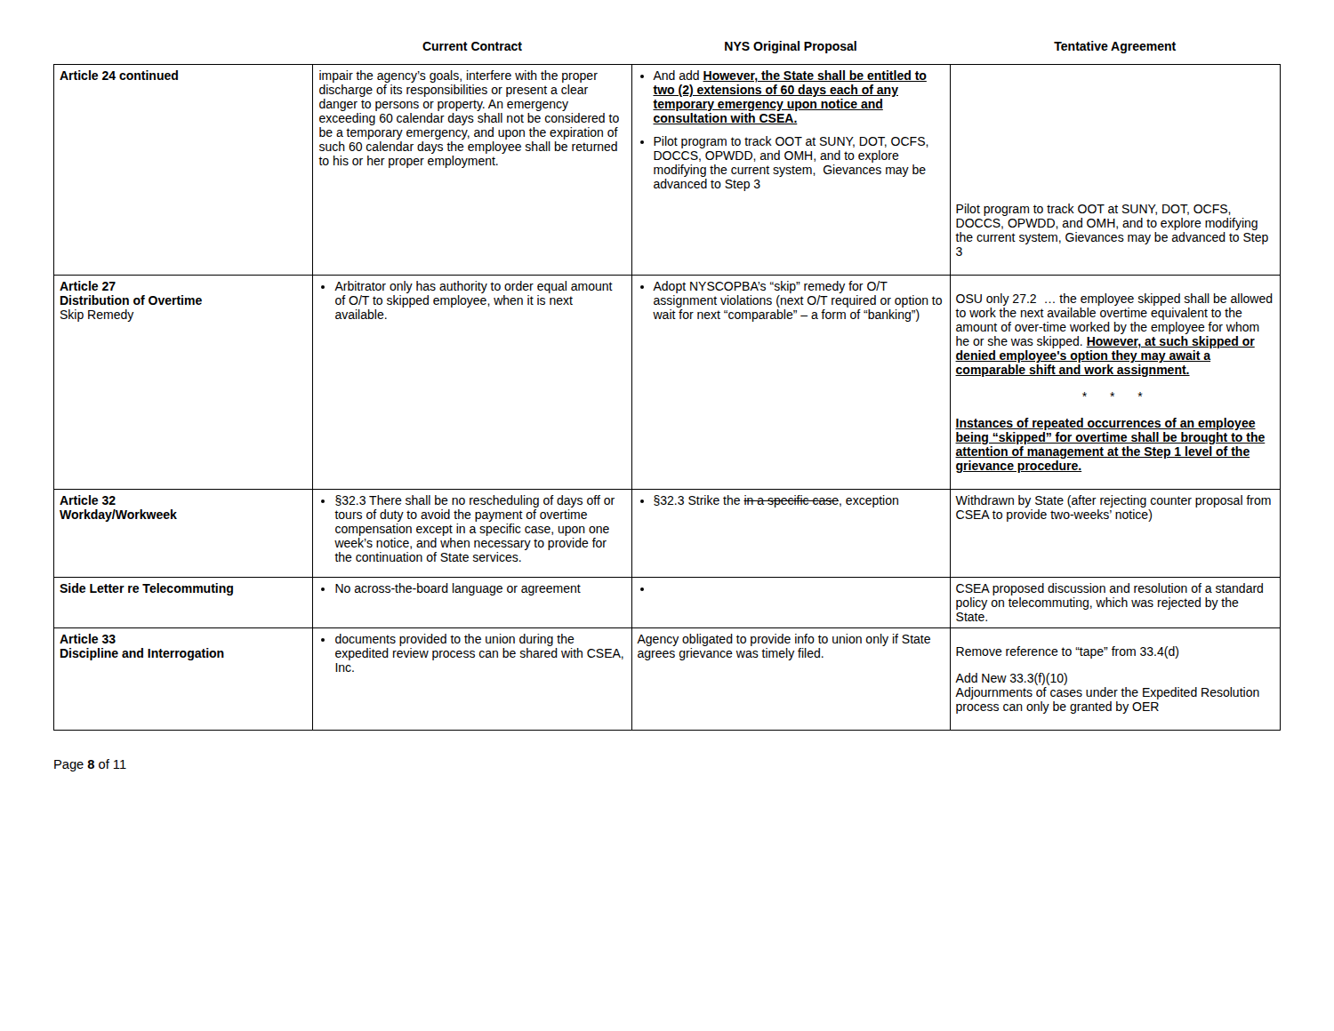| | Current Contract | NYS Original Proposal | Tentative Agreement |
| --- | --- | --- | --- |
| Article 24 continued | impair the agency’s goals, interfere with the proper discharge of its responsibilities or present a clear danger to persons or property. An emergency exceeding 60 calendar days shall not be considered to be a temporary emergency, and upon the expiration of such 60 calendar days the employee shall be returned to his or her proper employment. | And add However, the State shall be entitled to two (2) extensions of 60 days each of any temporary emergency upon notice and consultation with CSEA. Pilot program to track OOT at SUNY, DOT, OCFS, DOCCS, OPWDD, and OMH, and to explore modifying the current system, Gievances may be advanced to Step 3 | Pilot program to track OOT at SUNY, DOT, OCFS, DOCCS, OPWDD, and OMH, and to explore modifying the current system, Gievances may be advanced to Step 3 |
| Article 27 Distribution of Overtime Skip Remedy | Arbitrator only has authority to order equal amount of O/T to skipped employee, when it is next available. | Adopt NYSCOPBA’s “skip” remedy for O/T assignment violations (next O/T required or option to wait for next “comparable” – a form of “banking”) | OSU only 27.2 … the employee skipped shall be allowed to work the next available overtime equivalent to the amount of over-time worked by the employee for whom he or she was skipped. However, at such skipped or denied employee's option they may await a comparable shift and work assignment. * * * Instances of repeated occurrences of an employee being “skipped” for overtime shall be brought to the attention of management at the Step 1 level of the grievance procedure. |
| Article 32 Workday/Workweek | §32.3 There shall be no rescheduling of days off or tours of duty to avoid the payment of overtime compensation except in a specific case, upon one week’s notice, and when necessary to provide for the continuation of State services. | §32.3 Strike the in a specific case , exception | Withdrawn by State (after rejecting counter proposal from CSEA to provide two-weeks’ notice) |
| Side Letter re Telecommuting | No across-the-board language or agreement | | CSEA proposed discussion and resolution of a standard policy on telecommuting, which was rejected by the State. |
| Article 33 Discipline and Interrogation | documents provided to the union during the expedited review process can be shared with CSEA, Inc. | Agency obligated to provide info to union only if State agrees grievance was timely filed. | Remove reference to “tape” from 33.4(d) Add New 33.3(f)(10) Adjournments of cases under the Expedited Resolution process can only be granted by OER |
Page 8 of 11